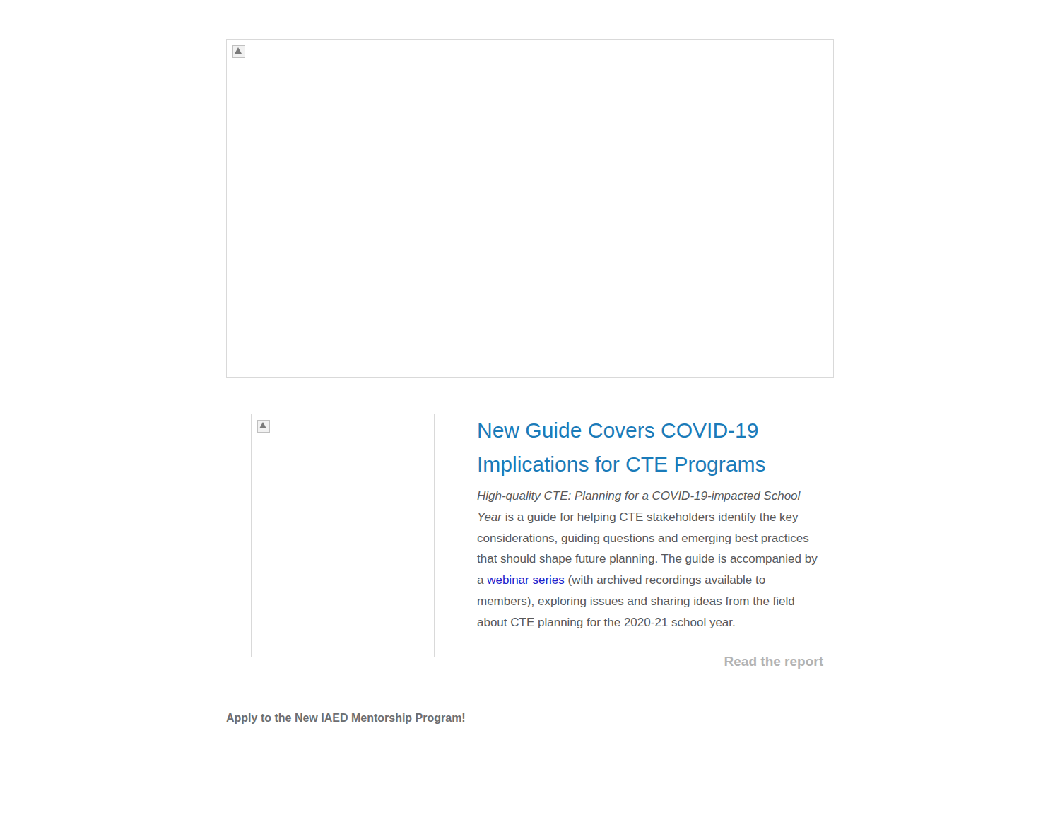New Guide Covers COVID-19 Implications for CTE Programs
High-quality CTE: Planning for a COVID-19-impacted School Year is a guide for helping CTE stakeholders identify the key considerations, guiding questions and emerging best practices that should shape future planning. The guide is accompanied by a webinar series (with archived recordings available to members), exploring issues and sharing ideas from the field about CTE planning for the 2020-21 school year.
Read the report
Apply to the New IAED Mentorship Program!